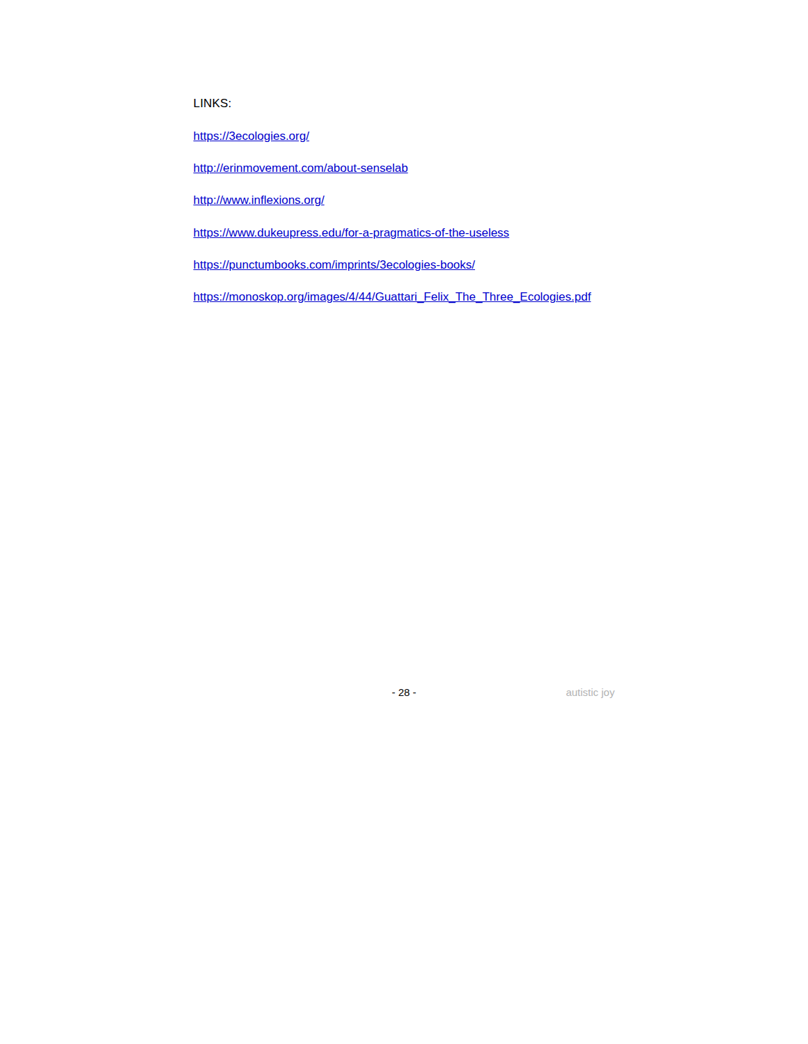LINKS:
https://3ecologies.org/
http://erinmovement.com/about-senselab
http://www.inflexions.org/
https://www.dukeupress.edu/for-a-pragmatics-of-the-useless
https://punctumbooks.com/imprints/3ecologies-books/
https://monoskop.org/images/4/44/Guattari_Felix_The_Three_Ecologies.pdf
- 28 -
autistic joy